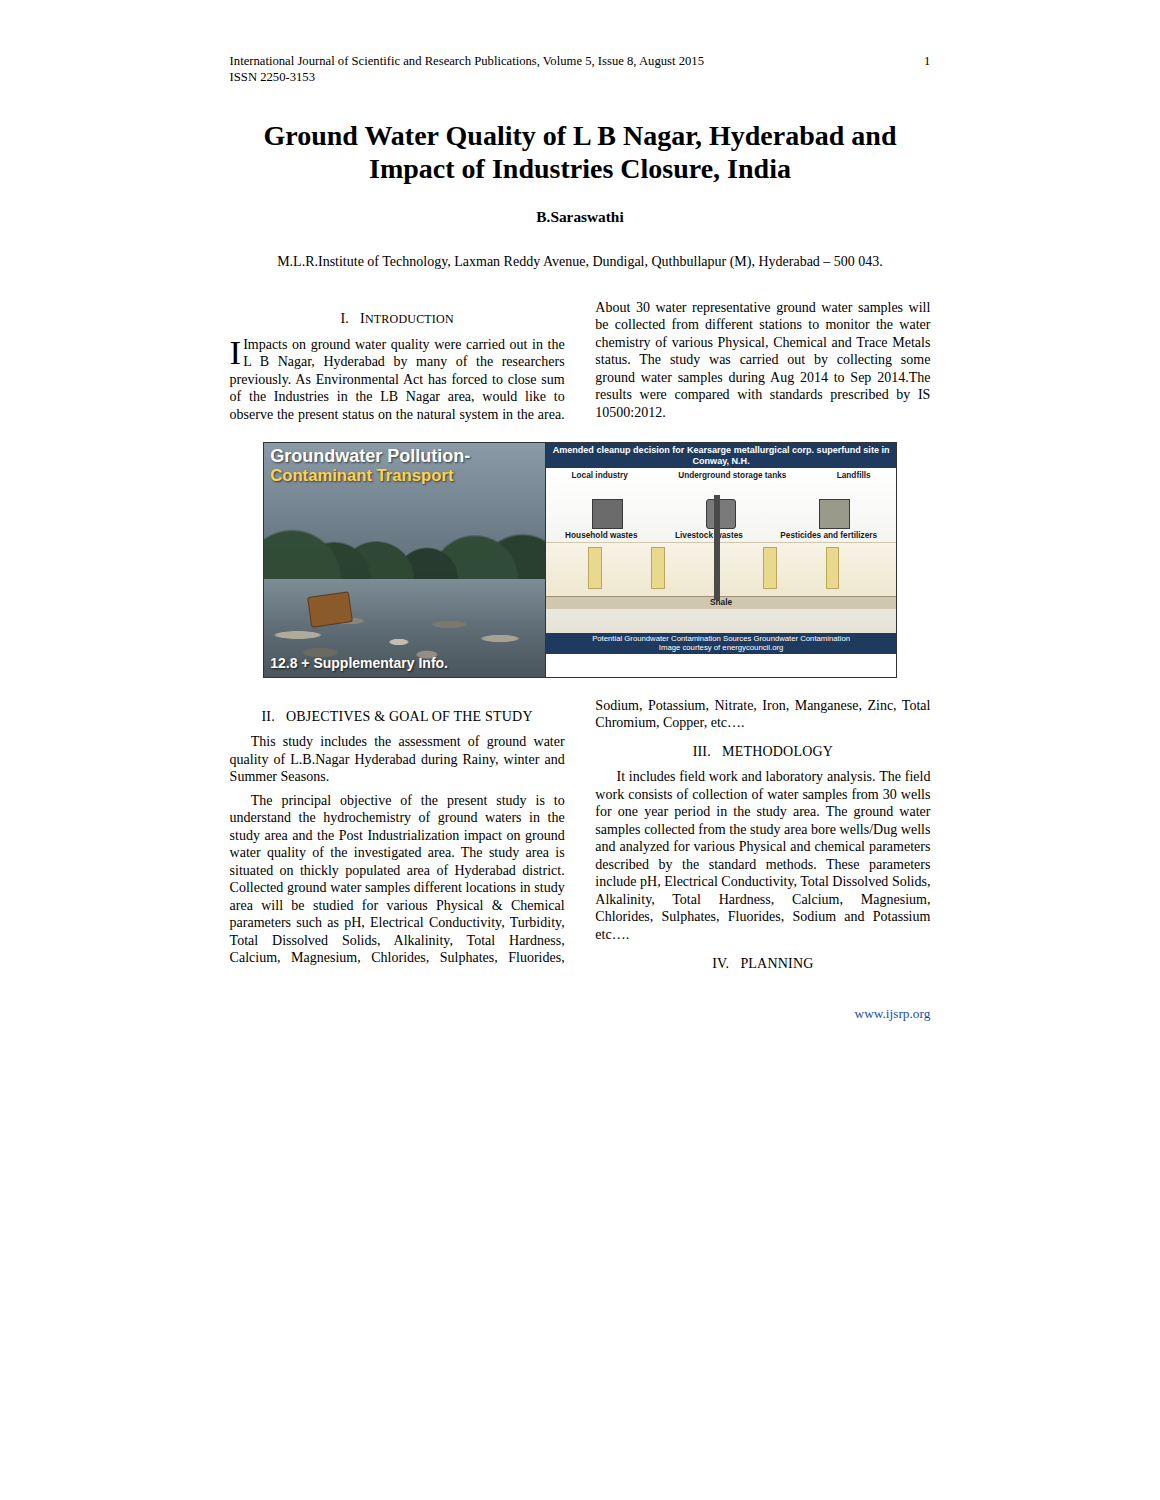International Journal of Scientific and Research Publications, Volume 5, Issue 8, August 2015
ISSN 2250-3153 1
Ground Water Quality of L B Nagar, Hyderabad and Impact of Industries Closure, India
B.Saraswathi
M.L.R.Institute of Technology, Laxman Reddy Avenue, Dundigal, Quthbullapur (M), Hyderabad – 500 043.
I. INTRODUCTION
IImpacts on ground water quality were carried out in the L B Nagar, Hyderabad by many of the researchers previously. As Environmental Act has forced to close sum of the Industries in the LB Nagar area, would like to observe the present status on the natural system in the area. About 30 water representative ground water samples will be collected from different stations to monitor the water chemistry of various Physical, Chemical and Trace Metals status. The study was carried out by collecting some ground water samples during Aug 2014 to Sep 2014.The results were compared with standards prescribed by IS 10500:2012.
Groundwater Pollution-
Contaminant Transport
12.8 + Supplementary Info.
Amended cleanup decision for Kearsarge metallurgical corp. superfund site in Conway, N.H.
Local industry Underground storage tanks Landfills
Household wastes Livestock wastes Pesticides and fertilizers
Shale
Potential Groundwater Contamination Sources Groundwater Contamination
Image courtesy of energycouncil.org
II. OBJECTIVES & GOAL OF THE STUDY
This study includes the assessment of ground water quality of L.B.Nagar Hyderabad during Rainy, winter and Summer Seasons.
The principal objective of the present study is to understand the hydrochemistry of ground waters in the study area and the Post Industrialization impact on ground water quality of the investigated area. The study area is situated on thickly populated area of Hyderabad district. Collected ground water samples different locations in study area will be studied for various Physical & Chemical parameters such as pH, Electrical Conductivity, Turbidity, Total Dissolved Solids, Alkalinity, Total Hardness, Calcium, Magnesium, Chlorides, Sulphates, Fluorides, Sodium, Potassium, Nitrate, Iron, Manganese, Zinc, Total Chromium, Copper, etc….
III. METHODOLOGY
It includes field work and laboratory analysis. The field work consists of collection of water samples from 30 wells for one year period in the study area. The ground water samples collected from the study area bore wells/Dug wells and analyzed for various Physical and chemical parameters described by the standard methods. These parameters include pH, Electrical Conductivity, Total Dissolved Solids, Alkalinity, Total Hardness, Calcium, Magnesium, Chlorides, Sulphates, Fluorides, Sodium and Potassium etc….
IV. PLANNING
www.ijsrp.org